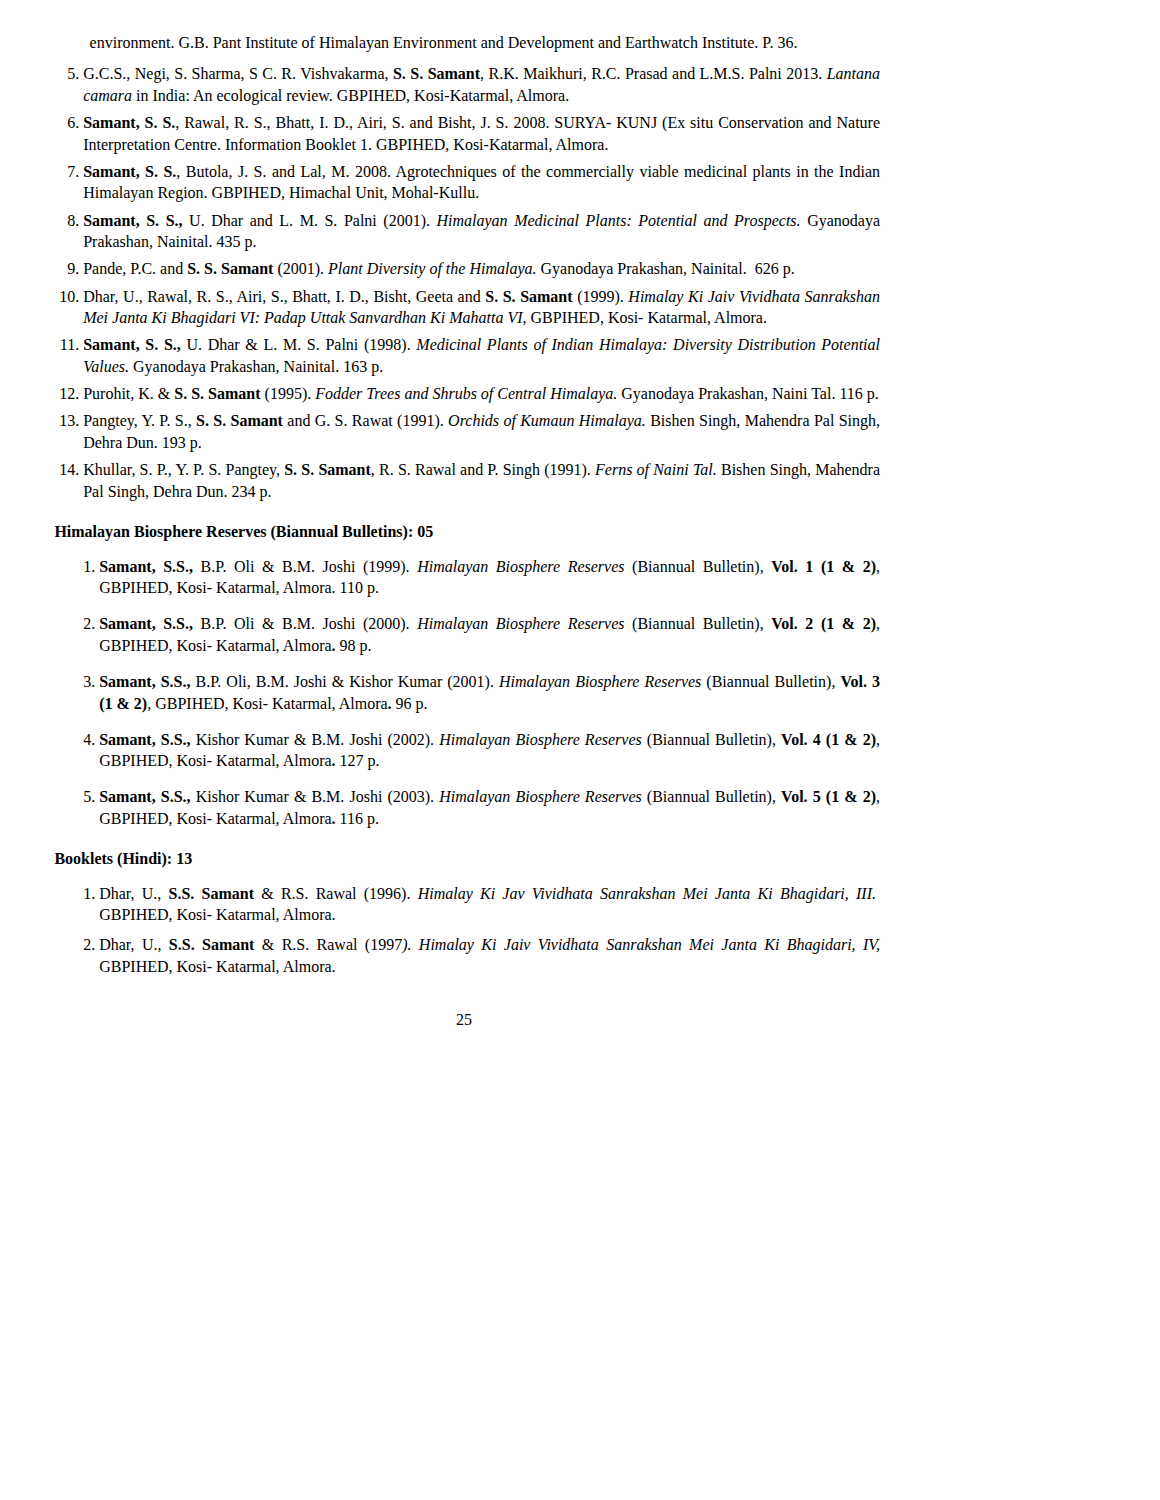environment. G.B. Pant Institute of Himalayan Environment and Development and Earthwatch Institute. P. 36.
G.C.S., Negi, S. Sharma, S C. R. Vishvakarma, S. S. Samant, R.K. Maikhuri, R.C. Prasad and L.M.S. Palni 2013. Lantana camara in India: An ecological review. GBPIHED, Kosi-Katarmal, Almora.
Samant, S. S., Rawal, R. S., Bhatt, I. D., Airi, S. and Bisht, J. S. 2008. SURYA- KUNJ (Ex situ Conservation and Nature Interpretation Centre. Information Booklet 1. GBPIHED, Kosi-Katarmal, Almora.
Samant, S. S., Butola, J. S. and Lal, M. 2008. Agrotechniques of the commercially viable medicinal plants in the Indian Himalayan Region. GBPIHED, Himachal Unit, Mohal-Kullu.
Samant, S. S., U. Dhar and L. M. S. Palni (2001). Himalayan Medicinal Plants: Potential and Prospects. Gyanodaya Prakashan, Nainital. 435 p.
Pande, P.C. and S. S. Samant (2001). Plant Diversity of the Himalaya. Gyanodaya Prakashan, Nainital. 626 p.
Dhar, U., Rawal, R. S., Airi, S., Bhatt, I. D., Bisht, Geeta and S. S. Samant (1999). Himalay Ki Jaiv Vividhata Sanrakshan Mei Janta Ki Bhagidari VI: Padap Uttak Sanvardhan Ki Mahatta VI, GBPIHED, Kosi- Katarmal, Almora.
Samant, S. S., U. Dhar & L. M. S. Palni (1998). Medicinal Plants of Indian Himalaya: Diversity Distribution Potential Values. Gyanodaya Prakashan, Nainital. 163 p.
Purohit, K. & S. S. Samant (1995). Fodder Trees and Shrubs of Central Himalaya. Gyanodaya Prakashan, Naini Tal. 116 p.
Pangtey, Y. P. S., S. S. Samant and G. S. Rawat (1991). Orchids of Kumaun Himalaya. Bishen Singh, Mahendra Pal Singh, Dehra Dun. 193 p.
Khullar, S. P., Y. P. S. Pangtey, S. S. Samant, R. S. Rawal and P. Singh (1991). Ferns of Naini Tal. Bishen Singh, Mahendra Pal Singh, Dehra Dun. 234 p.
Himalayan Biosphere Reserves (Biannual Bulletins): 05
Samant, S.S., B.P. Oli & B.M. Joshi (1999). Himalayan Biosphere Reserves (Biannual Bulletin), Vol. 1 (1 & 2), GBPIHED, Kosi- Katarmal, Almora. 110 p.
Samant, S.S., B.P. Oli & B.M. Joshi (2000). Himalayan Biosphere Reserves (Biannual Bulletin), Vol. 2 (1 & 2), GBPIHED, Kosi- Katarmal, Almora. 98 p.
Samant, S.S., B.P. Oli, B.M. Joshi & Kishor Kumar (2001). Himalayan Biosphere Reserves (Biannual Bulletin), Vol. 3 (1 & 2), GBPIHED, Kosi- Katarmal, Almora. 96 p.
Samant, S.S., Kishor Kumar & B.M. Joshi (2002). Himalayan Biosphere Reserves (Biannual Bulletin), Vol. 4 (1 & 2), GBPIHED, Kosi- Katarmal, Almora. 127 p.
Samant, S.S., Kishor Kumar & B.M. Joshi (2003). Himalayan Biosphere Reserves (Biannual Bulletin), Vol. 5 (1 & 2), GBPIHED, Kosi- Katarmal, Almora. 116 p.
Booklets (Hindi): 13
Dhar, U., S.S. Samant & R.S. Rawal (1996). Himalay Ki Jav Vividhata Sanrakshan Mei Janta Ki Bhagidari, III. GBPIHED, Kosi- Katarmal, Almora.
Dhar, U., S.S. Samant & R.S. Rawal (1997). Himalay Ki Jaiv Vividhata Sanrakshan Mei Janta Ki Bhagidari, IV, GBPIHED, Kosi- Katarmal, Almora.
25